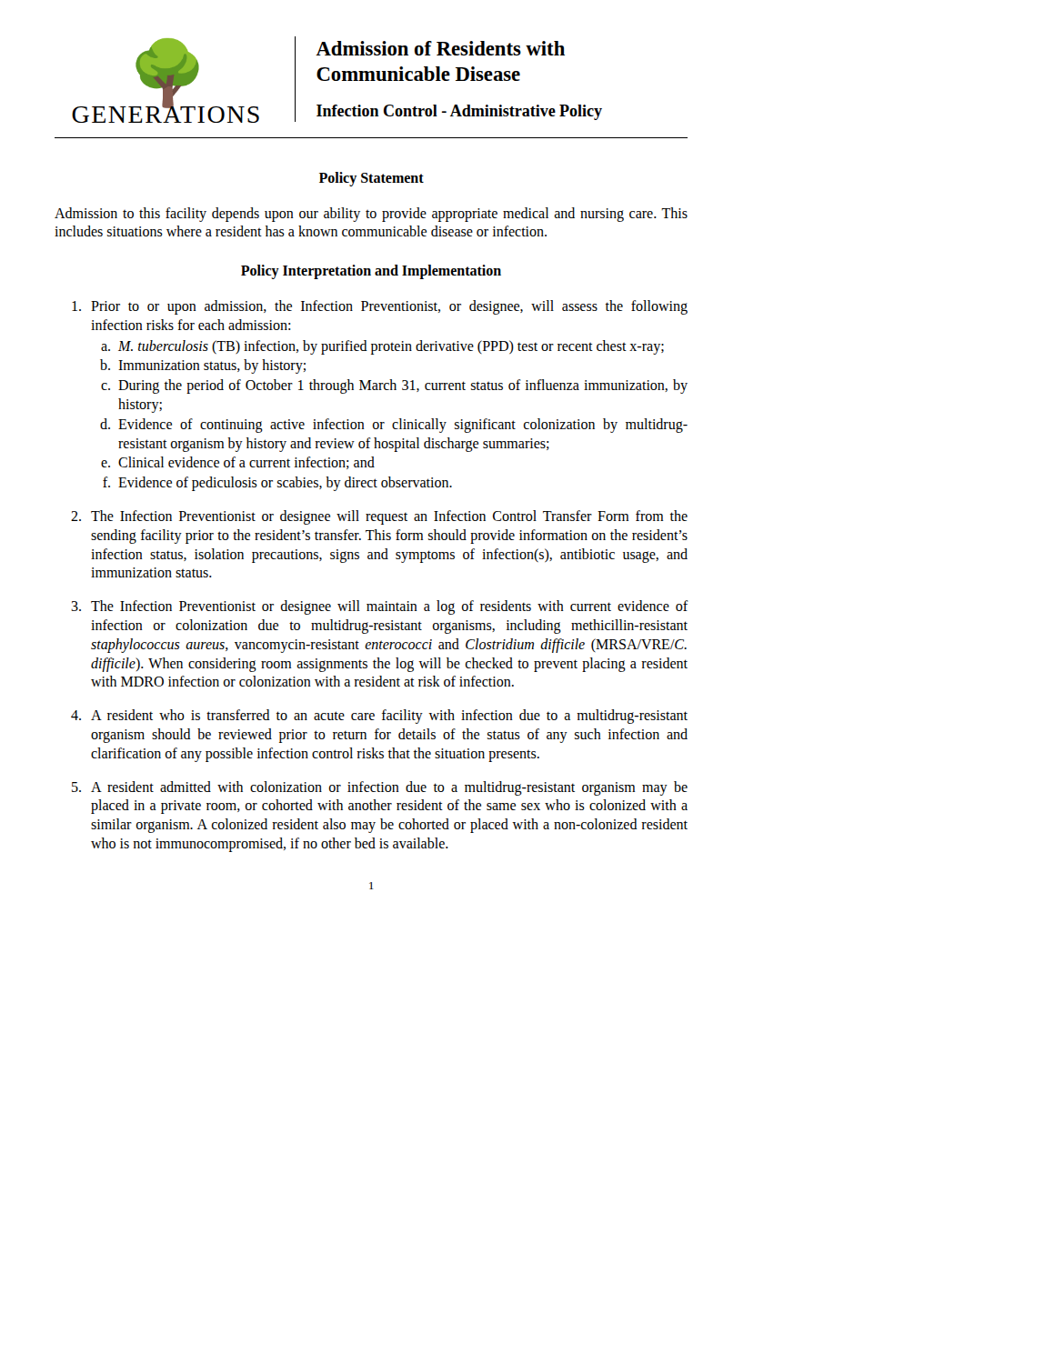🌳
GENERATIONS
Admission of Residents with Communicable Disease
Infection Control - Administrative Policy
Policy Statement
Admission to this facility depends upon our ability to provide appropriate medical and nursing care. This includes situations where a resident has a known communicable disease or infection.
Policy Interpretation and Implementation
Prior to or upon admission, the Infection Preventionist, or designee, will assess the following infection risks for each admission:
M. tuberculosis (TB) infection, by purified protein derivative (PPD) test or recent chest x-ray;
Immunization status, by history;
During the period of October 1 through March 31, current status of influenza immunization, by history;
Evidence of continuing active infection or clinically significant colonization by multidrug-resistant organism by history and review of hospital discharge summaries;
Clinical evidence of a current infection; and
Evidence of pediculosis or scabies, by direct observation.
The Infection Preventionist or designee will request an Infection Control Transfer Form from the sending facility prior to the resident’s transfer. This form should provide information on the resident’s infection status, isolation precautions, signs and symptoms of infection(s), antibiotic usage, and immunization status.
The Infection Preventionist or designee will maintain a log of residents with current evidence of infection or colonization due to multidrug-resistant organisms, including methicillin-resistant staphylococcus aureus, vancomycin-resistant enterococci and Clostridium difficile (MRSA/VRE/C. difficile). When considering room assignments the log will be checked to prevent placing a resident with MDRO infection or colonization with a resident at risk of infection.
A resident who is transferred to an acute care facility with infection due to a multidrug-resistant organism should be reviewed prior to return for details of the status of any such infection and clarification of any possible infection control risks that the situation presents.
A resident admitted with colonization or infection due to a multidrug-resistant organism may be placed in a private room, or cohorted with another resident of the same sex who is colonized with a similar organism. A colonized resident also may be cohorted or placed with a non-colonized resident who is not immunocompromised, if no other bed is available.
1